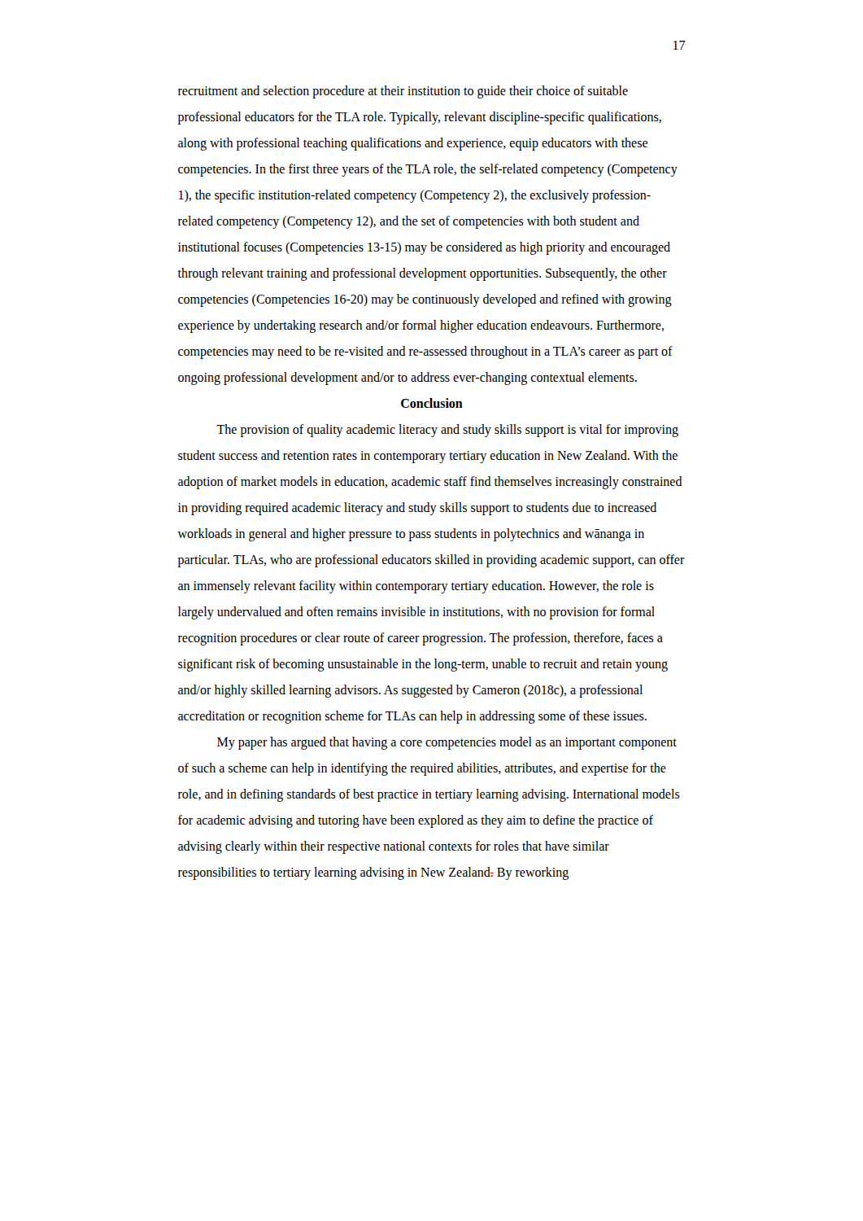17
recruitment and selection procedure at their institution to guide their choice of suitable professional educators for the TLA role. Typically, relevant discipline-specific qualifications, along with professional teaching qualifications and experience, equip educators with these competencies. In the first three years of the TLA role, the self-related competency (Competency 1), the specific institution-related competency (Competency 2), the exclusively profession-related competency (Competency 12), and the set of competencies with both student and institutional focuses (Competencies 13-15) may be considered as high priority and encouraged through relevant training and professional development opportunities. Subsequently, the other competencies (Competencies 16-20) may be continuously developed and refined with growing experience by undertaking research and/or formal higher education endeavours. Furthermore, competencies may need to be re-visited and re-assessed throughout in a TLA’s career as part of ongoing professional development and/or to address ever-changing contextual elements.
Conclusion
The provision of quality academic literacy and study skills support is vital for improving student success and retention rates in contemporary tertiary education in New Zealand. With the adoption of market models in education, academic staff find themselves increasingly constrained in providing required academic literacy and study skills support to students due to increased workloads in general and higher pressure to pass students in polytechnics and wānanga in particular. TLAs, who are professional educators skilled in providing academic support, can offer an immensely relevant facility within contemporary tertiary education. However, the role is largely undervalued and often remains invisible in institutions, with no provision for formal recognition procedures or clear route of career progression. The profession, therefore, faces a significant risk of becoming unsustainable in the long-term, unable to recruit and retain young and/or highly skilled learning advisors. As suggested by Cameron (2018c), a professional accreditation or recognition scheme for TLAs can help in addressing some of these issues.
My paper has argued that having a core competencies model as an important component of such a scheme can help in identifying the required abilities, attributes, and expertise for the role, and in defining standards of best practice in tertiary learning advising. International models for academic advising and tutoring have been explored as they aim to define the practice of advising clearly within their respective national contexts for roles that have similar responsibilities to tertiary learning advising in New Zealand. By reworking